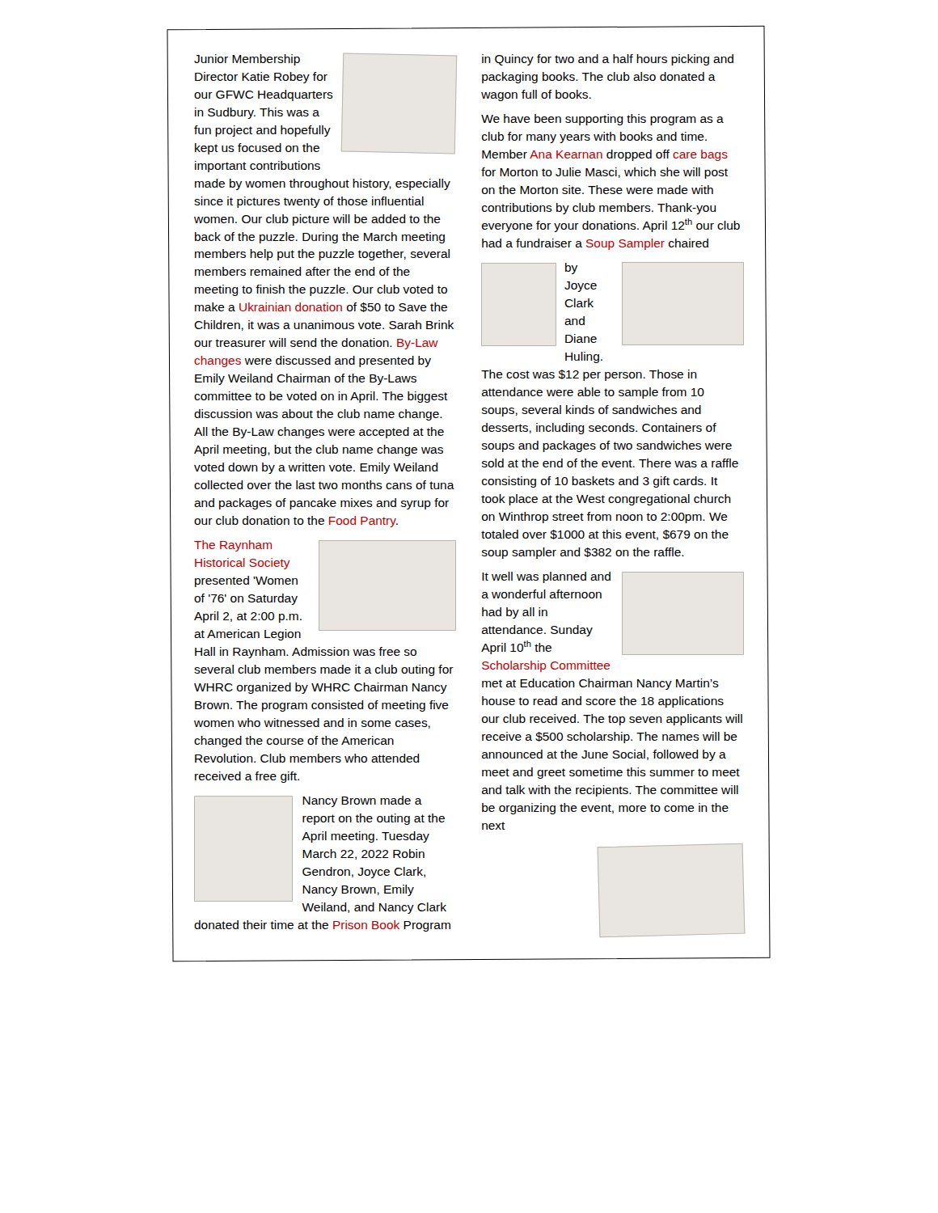Junior Membership Director Katie Robey for our GFWC Headquarters in Sudbury. This was a fun project and hopefully kept us focused on the important contributions made by women throughout history, especially since it pictures twenty of those influential women. Our club picture will be added to the back of the puzzle. During the March meeting members help put the puzzle together, several members remained after the end of the meeting to finish the puzzle. Our club voted to make a Ukrainian donation of $50 to Save the Children, it was a unanimous vote. Sarah Brink our treasurer will send the donation. By-Law changes were discussed and presented by Emily Weiland Chairman of the By-Laws committee to be voted on in April. The biggest discussion was about the club name change. All the By-Law changes were accepted at the April meeting, but the club name change was voted down by a written vote. Emily Weiland collected over the last two months cans of tuna and packages of pancake mixes and syrup for our club donation to the Food Pantry.
The Raynham Historical Society presented 'Women of '76' on Saturday April 2, at 2:00 p.m. at American Legion Hall in Raynham. Admission was free so several club members made it a club outing for WHRC organized by WHRC Chairman Nancy Brown. The program consisted of meeting five women who witnessed and in some cases, changed the course of the American Revolution. Club members who attended received a free gift.
Nancy Brown made a report on the outing at the April meeting. Tuesday March 22, 2022 Robin Gendron, Joyce Clark, Nancy Brown, Emily Weiland, and Nancy Clark donated their time at the Prison Book Program in Quincy for two and a half hours picking and packaging books. The club also donated a wagon full of books.
We have been supporting this program as a club for many years with books and time. Member Ana Kearnan dropped off care bags for Morton to Julie Masci, which she will post on the Morton site. These were made with contributions by club members. Thank-you everyone for your donations. April 12th our club had a fundraiser a Soup Sampler chaired
by Joyce Clark and Diane Huling. The cost was $12 per person. Those in attendance were able to sample from 10 soups, several kinds of sandwiches and desserts, including seconds. Containers of soups and packages of two sandwiches were sold at the end of the event. There was a raffle consisting of 10 baskets and 3 gift cards. It took place at the West congregational church on Winthrop street from noon to 2:00pm. We totaled over $1000 at this event, $679 on the soup sampler and $382 on the raffle.
It well was planned and a wonderful afternoon had by all in attendance. Sunday April 10th the Scholarship Committee met at Education Chairman Nancy Martin’s house to read and score the 18 applications our club received. The top seven applicants will receive a $500 scholarship. The names will be announced at the June Social, followed by a meet and greet sometime this summer to meet and talk with the recipients. The committee will be organizing the event, more to come in the next